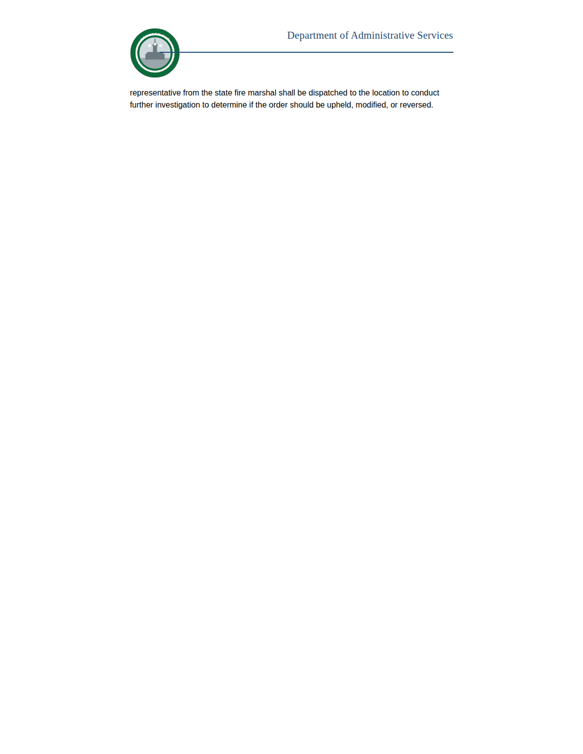CONNECTICUT DEPARTMENT OF ADMINISTRATIVE SERVICES
Department of Administrative Services
representative from the state fire marshal shall be dispatched to the location to conduct further investigation to determine if the order should be upheld, modified, or reversed.